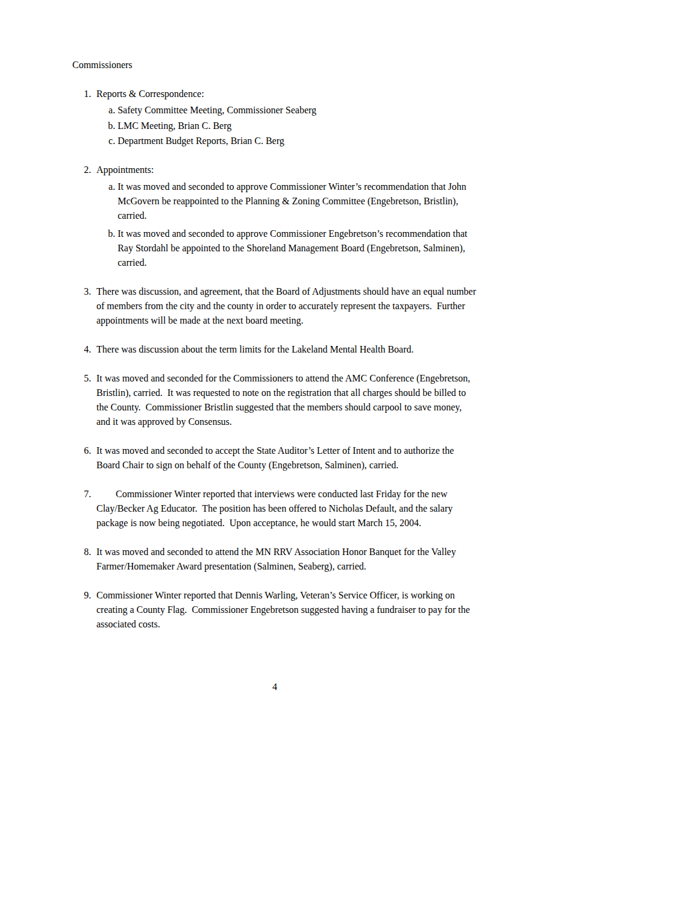Commissioners
Reports & Correspondence:
Safety Committee Meeting, Commissioner Seaberg
LMC Meeting, Brian C. Berg
Department Budget Reports, Brian C. Berg
Appointments:
It was moved and seconded to approve Commissioner Winter’s recommendation that John McGovern be reappointed to the Planning & Zoning Committee (Engebretson, Bristlin), carried.
It was moved and seconded to approve Commissioner Engebretson’s recommendation that Ray Stordahl be appointed to the Shoreland Management Board (Engebretson, Salminen), carried.
There was discussion, and agreement, that the Board of Adjustments should have an equal number of members from the city and the county in order to accurately represent the taxpayers. Further appointments will be made at the next board meeting.
There was discussion about the term limits for the Lakeland Mental Health Board.
It was moved and seconded for the Commissioners to attend the AMC Conference (Engebretson, Bristlin), carried. It was requested to note on the registration that all charges should be billed to the County. Commissioner Bristlin suggested that the members should carpool to save money, and it was approved by Consensus.
It was moved and seconded to accept the State Auditor’s Letter of Intent and to authorize the Board Chair to sign on behalf of the County (Engebretson, Salminen), carried.
Commissioner Winter reported that interviews were conducted last Friday for the new Clay/Becker Ag Educator. The position has been offered to Nicholas Default, and the salary package is now being negotiated. Upon acceptance, he would start March 15, 2004.
It was moved and seconded to attend the MN RRV Association Honor Banquet for the Valley Farmer/Homemaker Award presentation (Salminen, Seaberg), carried.
Commissioner Winter reported that Dennis Warling, Veteran’s Service Officer, is working on creating a County Flag. Commissioner Engebretson suggested having a fundraiser to pay for the associated costs.
4